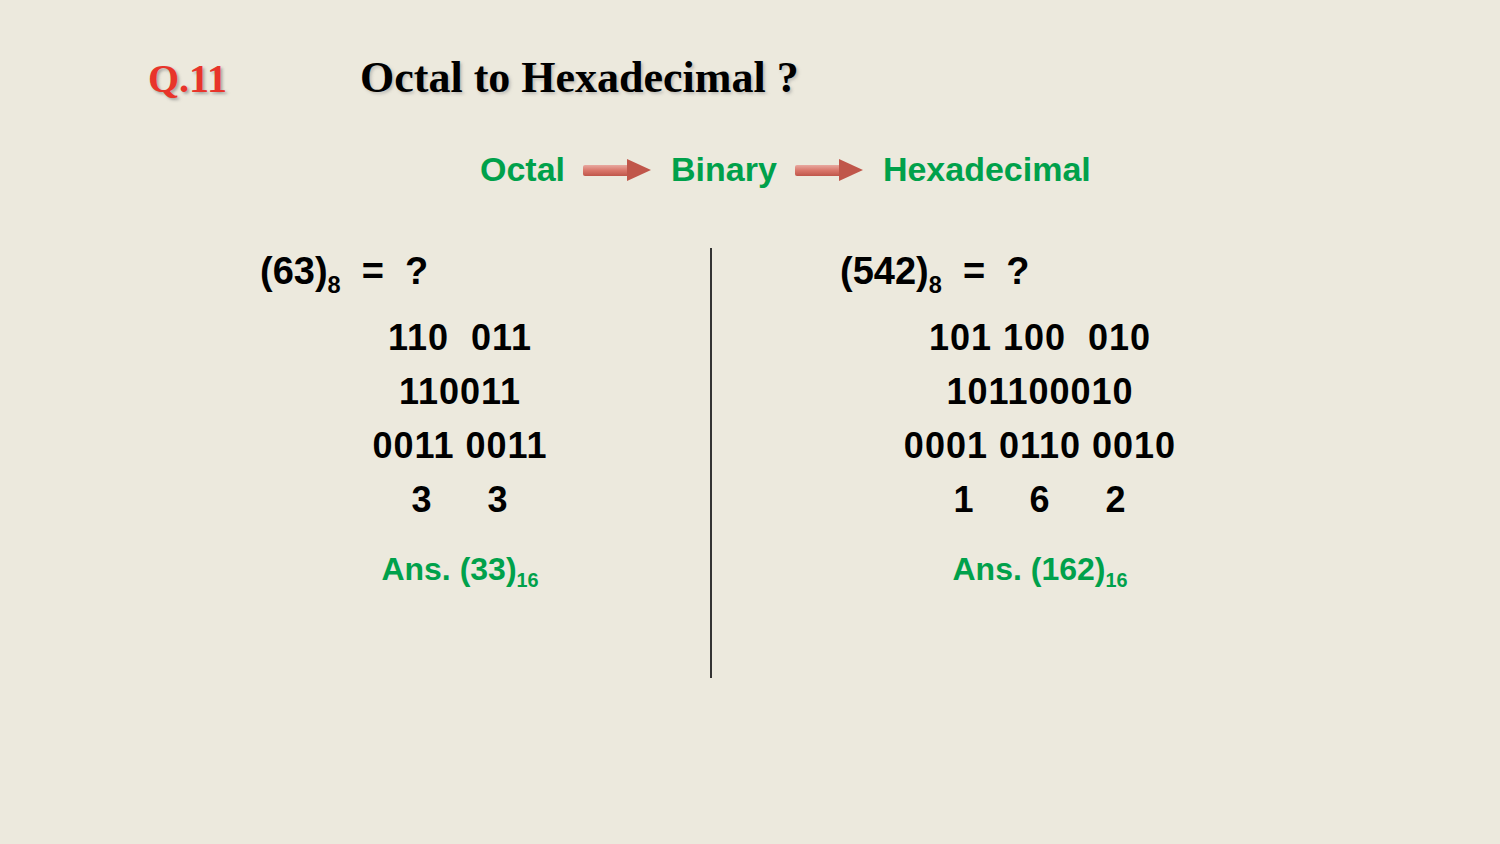Q.11
Octal to Hexadecimal ?
Octal Binary Hexadecimal
(63)8 = ?
110 011
110011
0011 0011
3 3
Ans. (33)16
(542)8 = ?
101 100 010
101100010
0001 0110 0010
1 6 2
Ans. (162)16